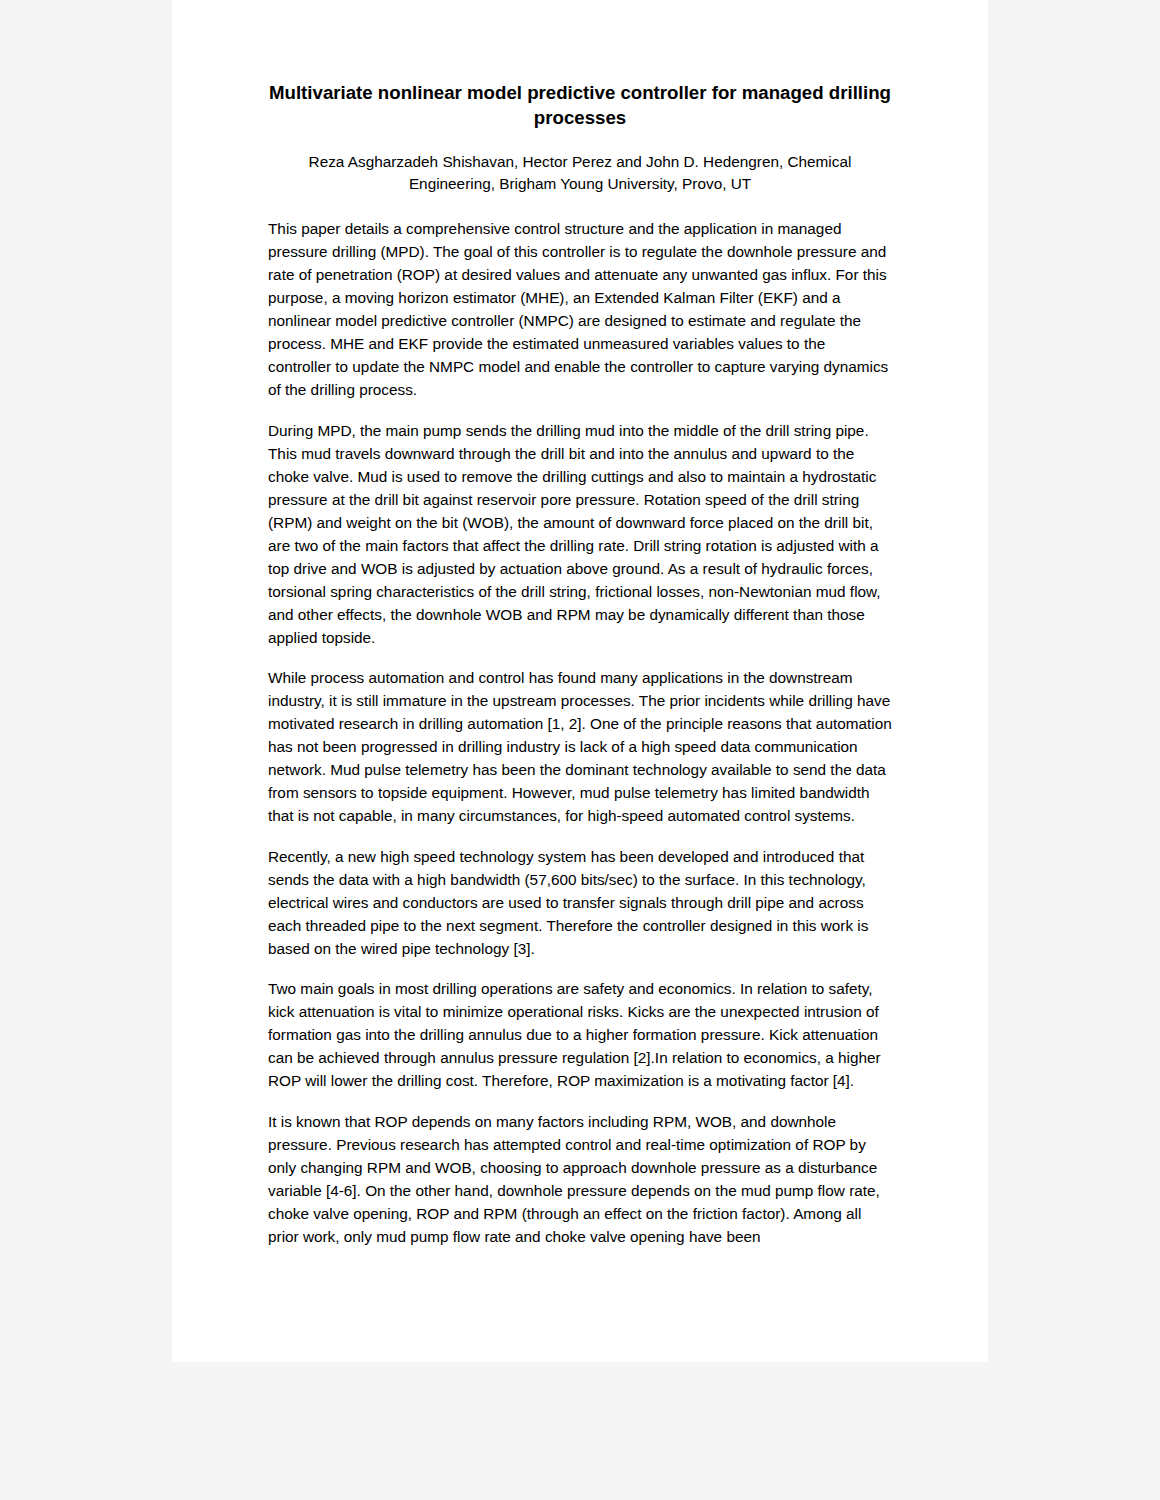Multivariate nonlinear model predictive controller for managed drilling processes
Reza Asgharzadeh Shishavan, Hector Perez and John D. Hedengren, Chemical Engineering, Brigham Young University, Provo, UT
This paper details a comprehensive control structure and the application in managed pressure drilling (MPD). The goal of this controller is to regulate the downhole pressure and rate of penetration (ROP) at desired values and attenuate any unwanted gas influx. For this purpose, a moving horizon estimator (MHE), an Extended Kalman Filter (EKF) and a nonlinear model predictive controller (NMPC) are designed to estimate and regulate the process. MHE and EKF provide the estimated unmeasured variables values to the controller to update the NMPC model and enable the controller to capture varying dynamics of the drilling process.
During MPD, the main pump sends the drilling mud into the middle of the drill string pipe. This mud travels downward through the drill bit and into the annulus and upward to the choke valve. Mud is used to remove the drilling cuttings and also to maintain a hydrostatic pressure at the drill bit against reservoir pore pressure. Rotation speed of the drill string (RPM) and weight on the bit (WOB), the amount of downward force placed on the drill bit, are two of the main factors that affect the drilling rate. Drill string rotation is adjusted with a top drive and WOB is adjusted by actuation above ground. As a result of hydraulic forces, torsional spring characteristics of the drill string, frictional losses, non-Newtonian mud flow, and other effects, the downhole WOB and RPM may be dynamically different than those applied topside.
While process automation and control has found many applications in the downstream industry, it is still immature in the upstream processes. The prior incidents while drilling have motivated research in drilling automation [1, 2]. One of the principle reasons that automation has not been progressed in drilling industry is lack of a high speed data communication network. Mud pulse telemetry has been the dominant technology available to send the data from sensors to topside equipment. However, mud pulse telemetry has limited bandwidth that is not capable, in many circumstances, for high-speed automated control systems.
Recently, a new high speed technology system has been developed and introduced that sends the data with a high bandwidth (57,600 bits/sec) to the surface. In this technology, electrical wires and conductors are used to transfer signals through drill pipe and across each threaded pipe to the next segment. Therefore the controller designed in this work is based on the wired pipe technology [3].
Two main goals in most drilling operations are safety and economics. In relation to safety, kick attenuation is vital to minimize operational risks. Kicks are the unexpected intrusion of formation gas into the drilling annulus due to a higher formation pressure. Kick attenuation can be achieved through annulus pressure regulation [2].In relation to economics, a higher ROP will lower the drilling cost. Therefore, ROP maximization is a motivating factor [4].
It is known that ROP depends on many factors including RPM, WOB, and downhole pressure. Previous research has attempted control and real-time optimization of ROP by only changing RPM and WOB, choosing to approach downhole pressure as a disturbance variable [4-6]. On the other hand, downhole pressure depends on the mud pump flow rate, choke valve opening, ROP and RPM (through an effect on the friction factor). Among all prior work, only mud pump flow rate and choke valve opening have been